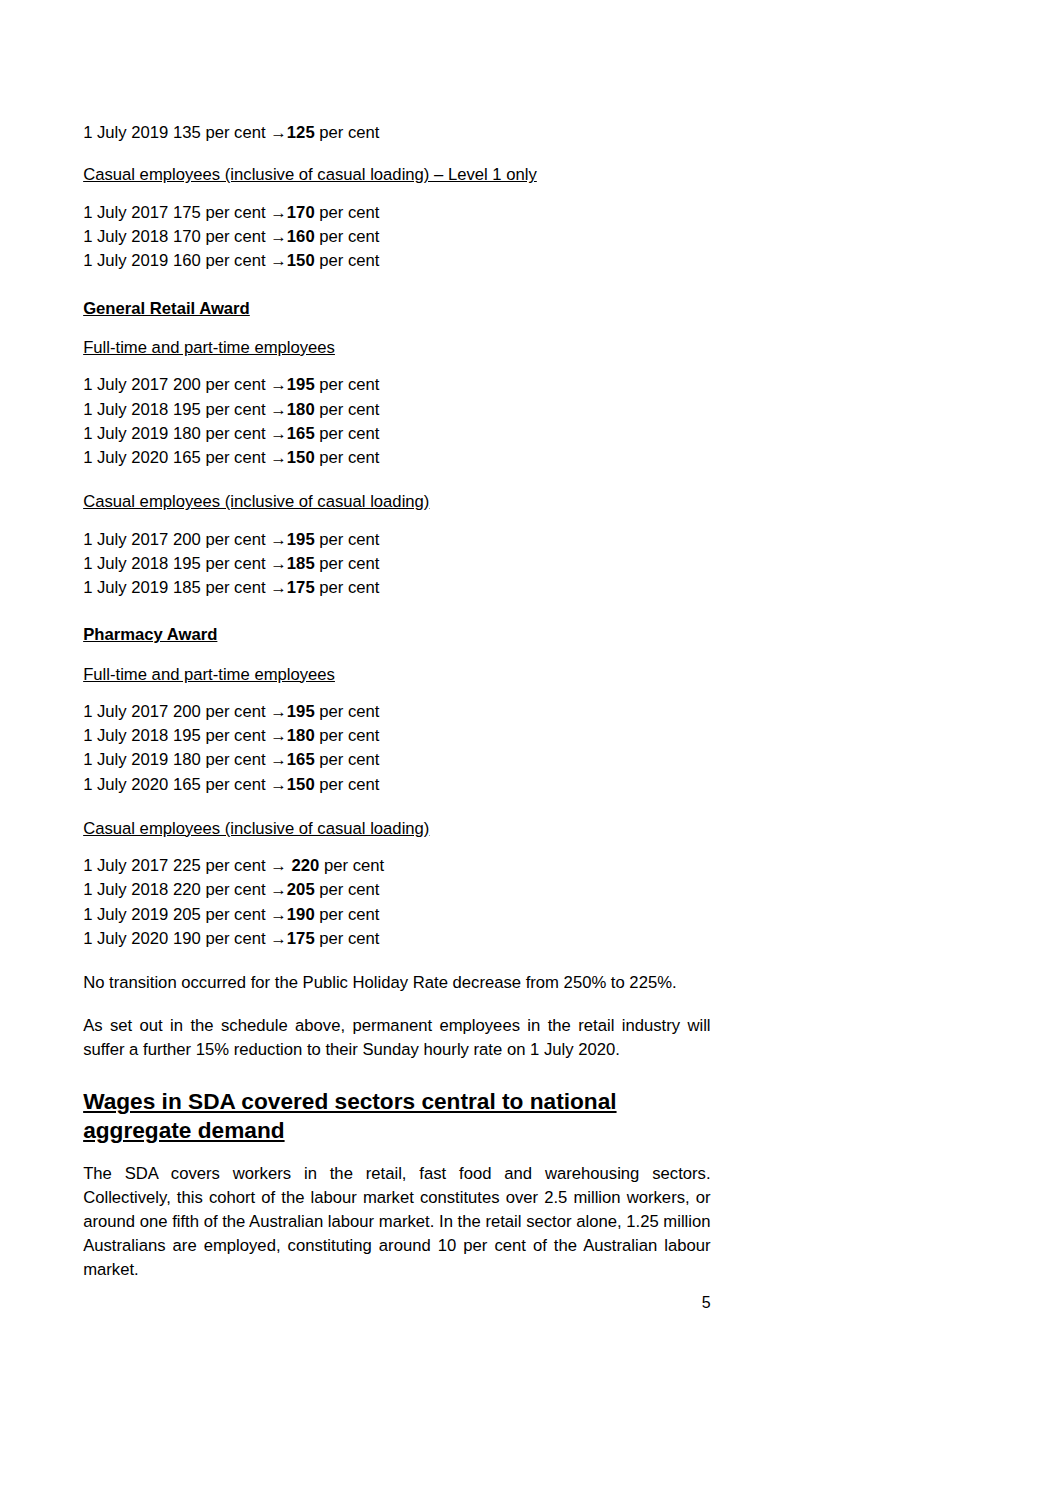1 July 2019 135 per cent →125 per cent
Casual employees (inclusive of casual loading) – Level 1 only
1 July 2017 175 per cent →170 per cent
1 July 2018 170 per cent →160 per cent
1 July 2019 160 per cent →150 per cent
General Retail Award
Full-time and part-time employees
1 July 2017 200 per cent →195 per cent
1 July 2018 195 per cent →180 per cent
1 July 2019 180 per cent →165 per cent
1 July 2020 165 per cent →150 per cent
Casual employees (inclusive of casual loading)
1 July 2017 200 per cent →195 per cent
1 July 2018 195 per cent →185 per cent
1 July 2019 185 per cent →175 per cent
Pharmacy Award
Full-time and part-time employees
1 July 2017 200 per cent →195 per cent
1 July 2018 195 per cent →180 per cent
1 July 2019 180 per cent →165 per cent
1 July 2020 165 per cent →150 per cent
Casual employees (inclusive of casual loading)
1 July 2017 225 per cent → 220 per cent
1 July 2018 220 per cent →205 per cent
1 July 2019 205 per cent →190 per cent
1 July 2020 190 per cent →175 per cent
No transition occurred for the Public Holiday Rate decrease from 250% to 225%.
As set out in the schedule above, permanent employees in the retail industry will suffer a further 15% reduction to their Sunday hourly rate on 1 July 2020.
Wages in SDA covered sectors central to national aggregate demand
The SDA covers workers in the retail, fast food and warehousing sectors. Collectively, this cohort of the labour market constitutes over 2.5 million workers, or around one fifth of the Australian labour market. In the retail sector alone, 1.25 million Australians are employed, constituting around 10 per cent of the Australian labour market.
5